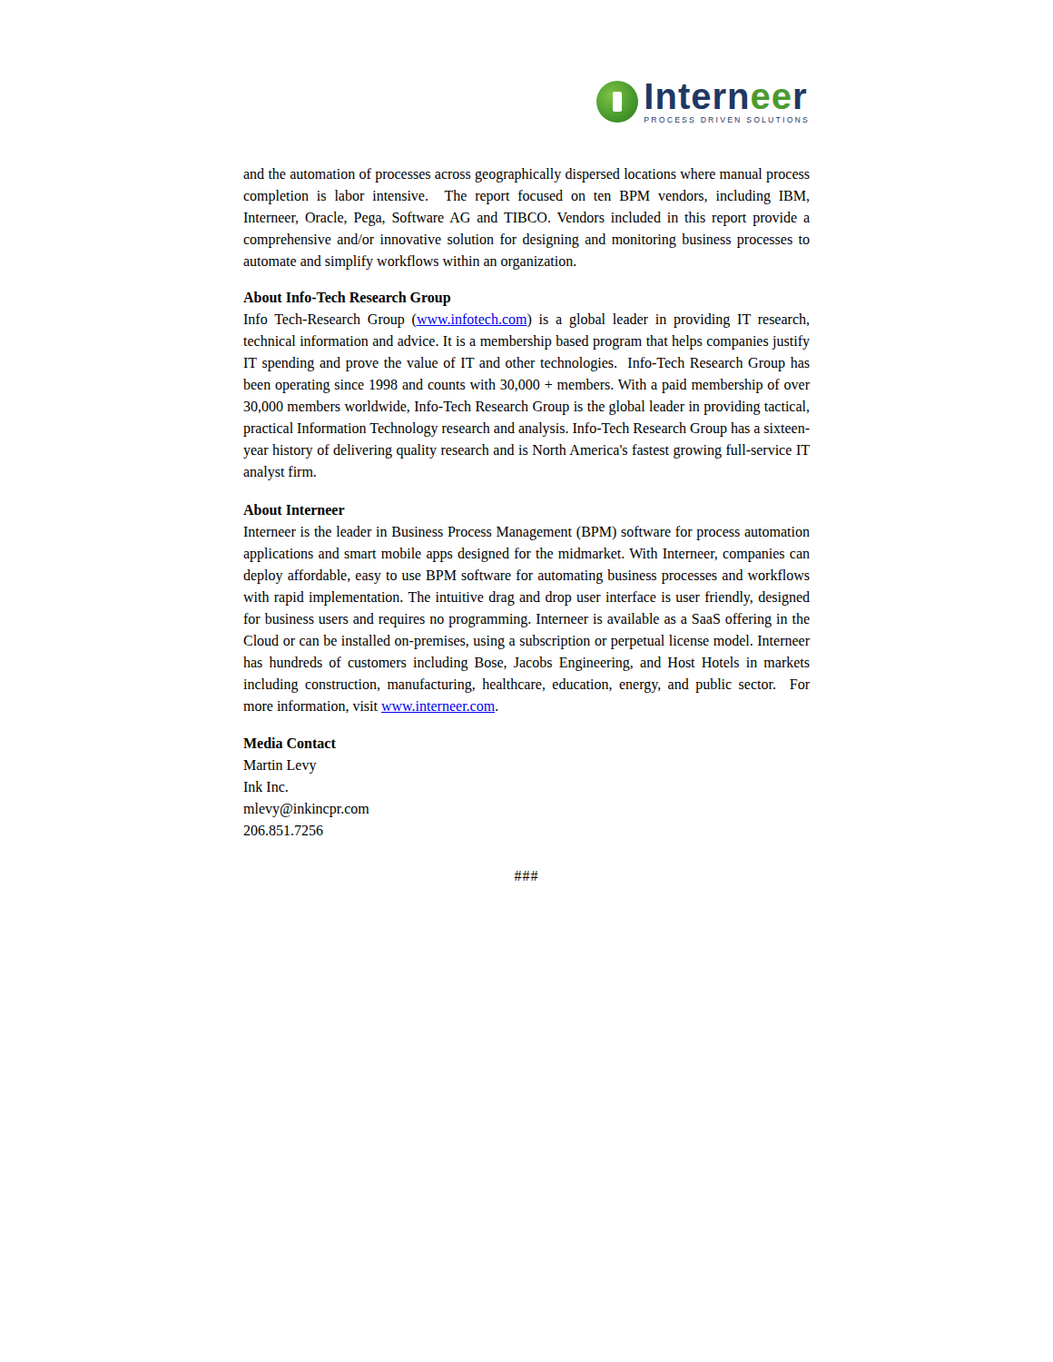Interneer
Process Driven Solutions
and the automation of processes across geographically dispersed locations where manual process completion is labor intensive. The report focused on ten BPM vendors, including IBM, Interneer, Oracle, Pega, Software AG and TIBCO. Vendors included in this report provide a comprehensive and/or innovative solution for designing and monitoring business processes to automate and simplify workflows within an organization.
About Info-Tech Research Group
Info Tech-Research Group (www.infotech.com) is a global leader in providing IT research, technical information and advice. It is a membership based program that helps companies justify IT spending and prove the value of IT and other technologies. Info-Tech Research Group has been operating since 1998 and counts with 30,000 + members. With a paid membership of over 30,000 members worldwide, Info-Tech Research Group is the global leader in providing tactical, practical Information Technology research and analysis. Info-Tech Research Group has a sixteen-year history of delivering quality research and is North America's fastest growing full-service IT analyst firm.
About Interneer
Interneer is the leader in Business Process Management (BPM) software for process automation applications and smart mobile apps designed for the midmarket. With Interneer, companies can deploy affordable, easy to use BPM software for automating business processes and workflows with rapid implementation. The intuitive drag and drop user interface is user friendly, designed for business users and requires no programming. Interneer is available as a SaaS offering in the Cloud or can be installed on-premises, using a subscription or perpetual license model. Interneer has hundreds of customers including Bose, Jacobs Engineering, and Host Hotels in markets including construction, manufacturing, healthcare, education, energy, and public sector. For more information, visit www.interneer.com.
Media Contact
Martin Levy
Ink Inc.
mlevy@inkincpr.com
206.851.7256
###